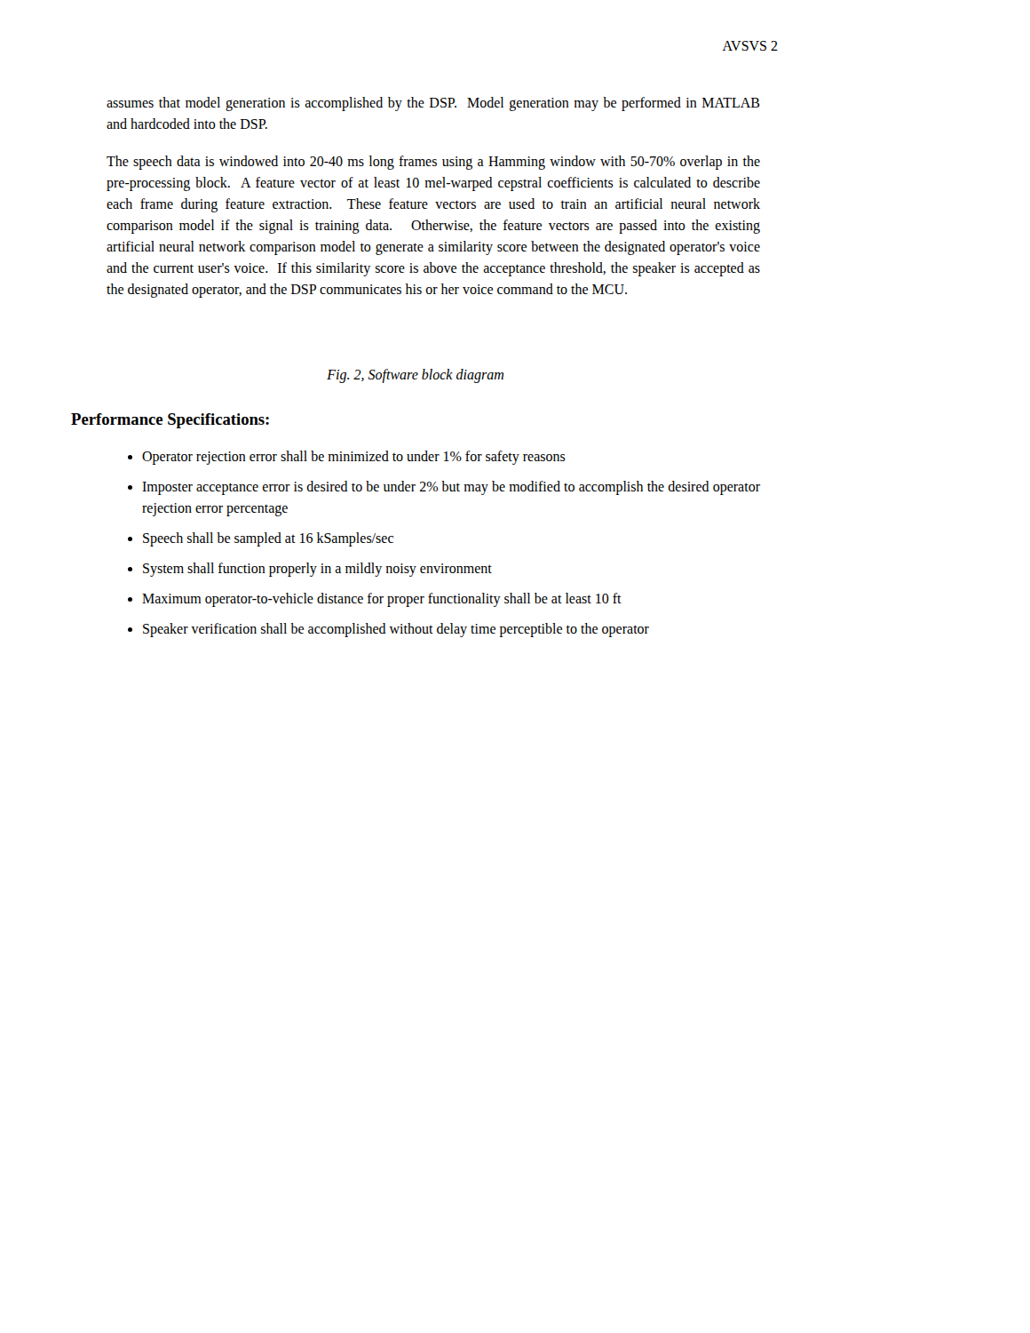AVSVS 2
assumes that model generation is accomplished by the DSP. Model generation may be performed in MATLAB and hardcoded into the DSP.
The speech data is windowed into 20-40 ms long frames using a Hamming window with 50-70% overlap in the pre-processing block. A feature vector of at least 10 mel-warped cepstral coefficients is calculated to describe each frame during feature extraction. These feature vectors are used to train an artificial neural network comparison model if the signal is training data. Otherwise, the feature vectors are passed into the existing artificial neural network comparison model to generate a similarity score between the designated operator's voice and the current user's voice. If this similarity score is above the acceptance threshold, the speaker is accepted as the designated operator, and the DSP communicates his or her voice command to the MCU.
Fig. 2, Software block diagram
Performance Specifications:
Operator rejection error shall be minimized to under 1% for safety reasons
Imposter acceptance error is desired to be under 2% but may be modified to accomplish the desired operator rejection error percentage
Speech shall be sampled at 16 kSamples/sec
System shall function properly in a mildly noisy environment
Maximum operator-to-vehicle distance for proper functionality shall be at least 10 ft
Speaker verification shall be accomplished without delay time perceptible to the operator